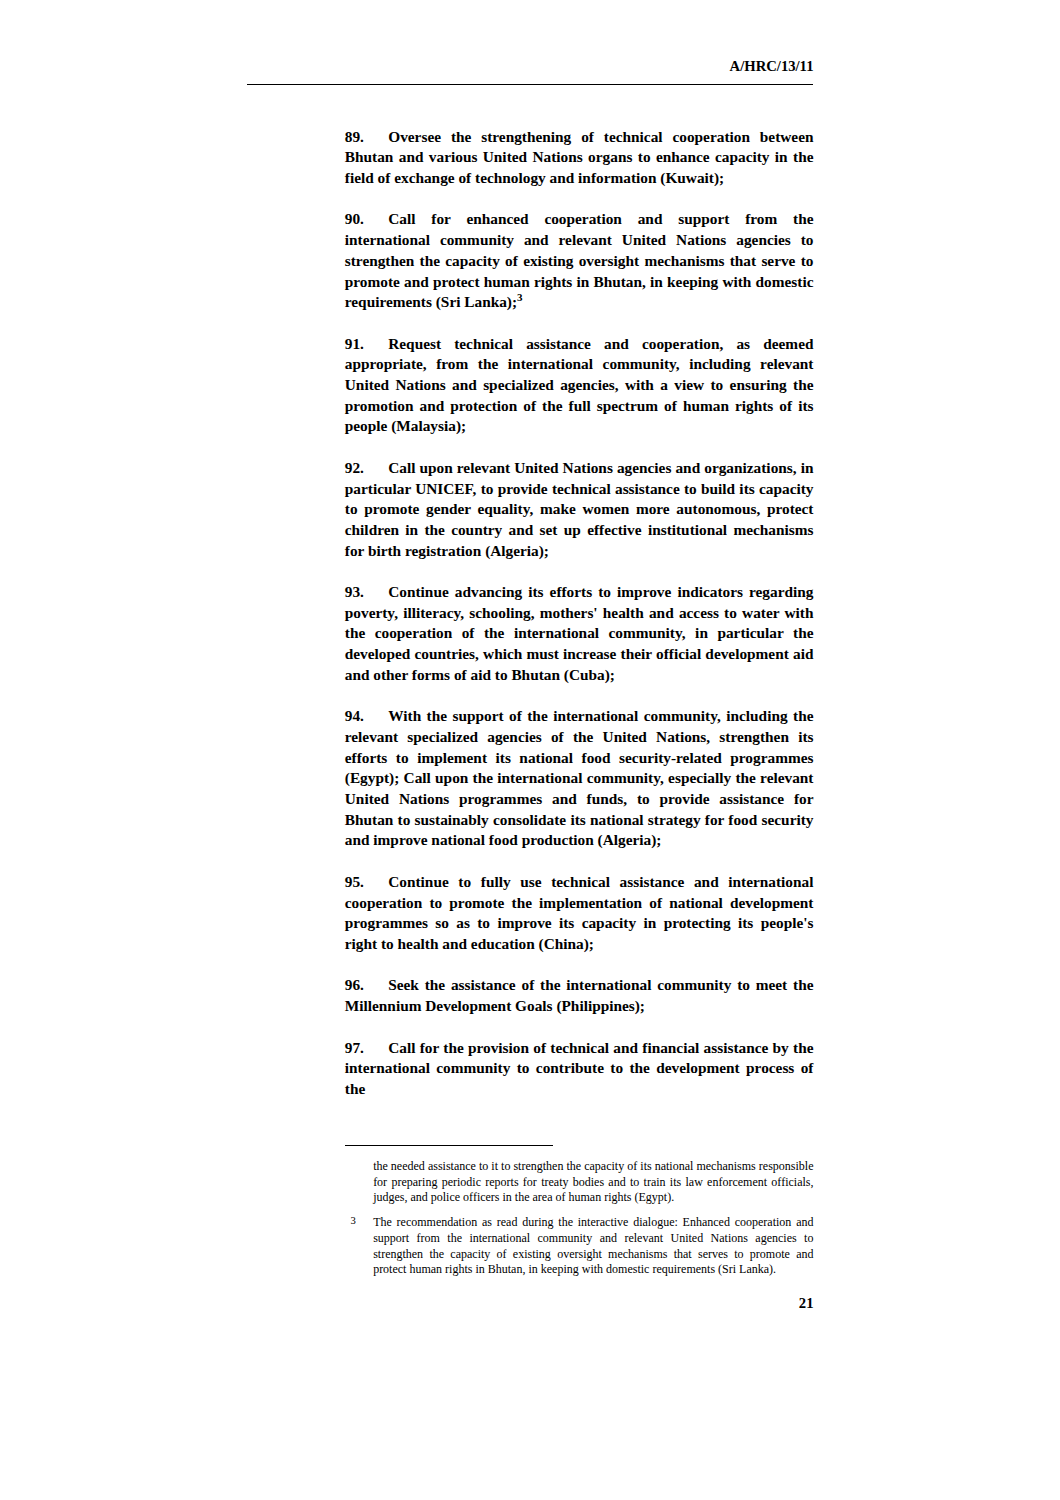A/HRC/13/11
89. Oversee the strengthening of technical cooperation between Bhutan and various United Nations organs to enhance capacity in the field of exchange of technology and information (Kuwait);
90. Call for enhanced cooperation and support from the international community and relevant United Nations agencies to strengthen the capacity of existing oversight mechanisms that serve to promote and protect human rights in Bhutan, in keeping with domestic requirements (Sri Lanka);3
91. Request technical assistance and cooperation, as deemed appropriate, from the international community, including relevant United Nations and specialized agencies, with a view to ensuring the promotion and protection of the full spectrum of human rights of its people (Malaysia);
92. Call upon relevant United Nations agencies and organizations, in particular UNICEF, to provide technical assistance to build its capacity to promote gender equality, make women more autonomous, protect children in the country and set up effective institutional mechanisms for birth registration (Algeria);
93. Continue advancing its efforts to improve indicators regarding poverty, illiteracy, schooling, mothers' health and access to water with the cooperation of the international community, in particular the developed countries, which must increase their official development aid and other forms of aid to Bhutan (Cuba);
94. With the support of the international community, including the relevant specialized agencies of the United Nations, strengthen its efforts to implement its national food security-related programmes (Egypt); Call upon the international community, especially the relevant United Nations programmes and funds, to provide assistance for Bhutan to sustainably consolidate its national strategy for food security and improve national food production (Algeria);
95. Continue to fully use technical assistance and international cooperation to promote the implementation of national development programmes so as to improve its capacity in protecting its people's right to health and education (China);
96. Seek the assistance of the international community to meet the Millennium Development Goals (Philippines);
97. Call for the provision of technical and financial assistance by the international community to contribute to the development process of the
the needed assistance to it to strengthen the capacity of its national mechanisms responsible for preparing periodic reports for treaty bodies and to train its law enforcement officials, judges, and police officers in the area of human rights (Egypt).
3 The recommendation as read during the interactive dialogue: Enhanced cooperation and support from the international community and relevant United Nations agencies to strengthen the capacity of existing oversight mechanisms that serves to promote and protect human rights in Bhutan, in keeping with domestic requirements (Sri Lanka).
21